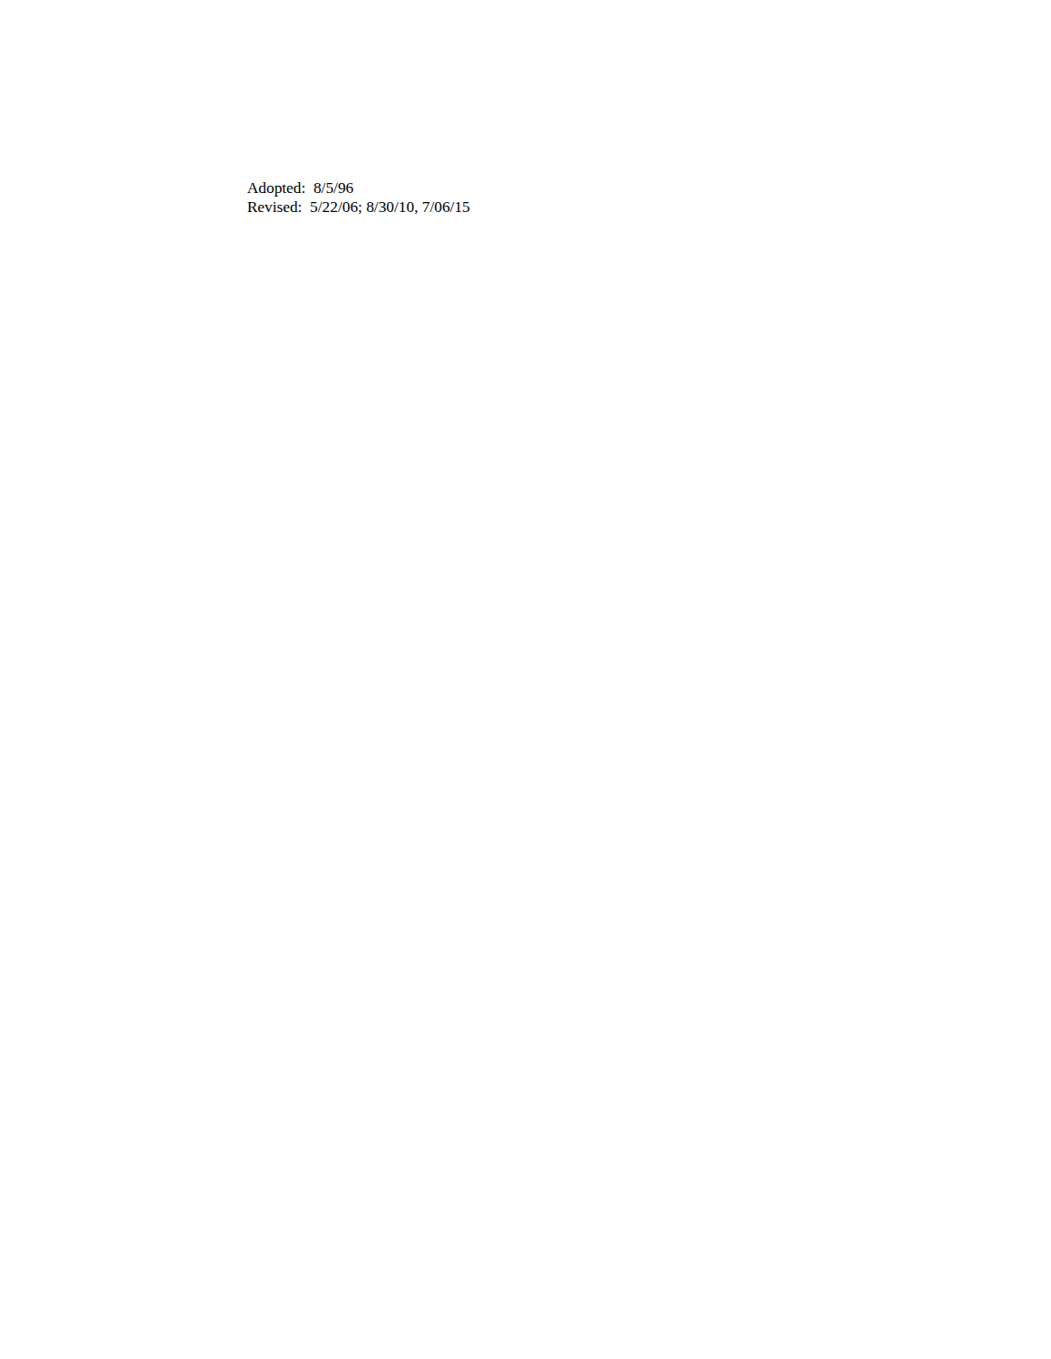Adopted: 8/5/96
Revised: 5/22/06; 8/30/10, 7/06/15